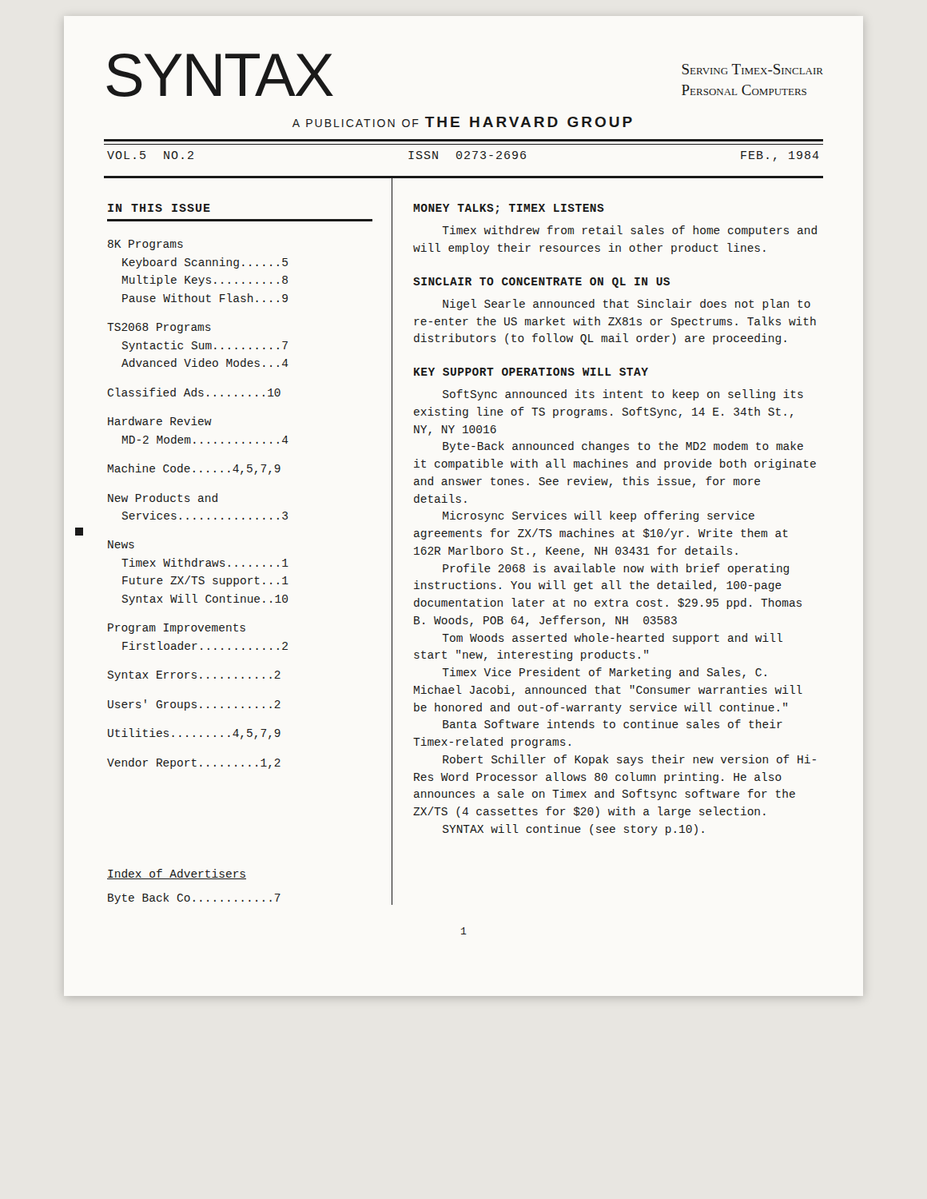SYNTAX
Serving Timex-Sinclair
Personal Computers
A PUBLICATION OF THE HARVARD GROUP
VOL.5 NO.2 ISSN 0273-2696 FEB., 1984
IN THIS ISSUE
8K Programs
Keyboard Scanning......5
Multiple Keys..........8
Pause Without Flash....9
TS2068 Programs
Syntactic Sum..........7
Advanced Video Modes...4
Classified Ads.........10
Hardware Review
MD-2 Modem.............4
Machine Code......4,5,7,9
New Products and
Services...............3
News
Timex Withdraws........1
Future ZX/TS support...1
Syntax Will Continue..10
Program Improvements
Firstloader............2
Syntax Errors...........2
Users' Groups...........2
Utilities.........4,5,7,9
Vendor Report.........1,2
Index of Advertisers
Byte Back Co............7
MONEY TALKS; TIMEX LISTENS
Timex withdrew from retail sales of home computers and will employ their resources in other product lines.
SINCLAIR TO CONCENTRATE ON QL IN US
Nigel Searle announced that Sinclair does not plan to re-enter the US market with ZX81s or Spectrums. Talks with distributors (to follow QL mail order) are proceeding.
KEY SUPPORT OPERATIONS WILL STAY
SoftSync announced its intent to keep on selling its existing line of TS programs. SoftSync, 14 E. 34th St., NY, NY 10016
Byte-Back announced changes to the MD2 modem to make it compatible with all machines and provide both originate and answer tones. See review, this issue, for more details.
Microsync Services will keep offering service agreements for ZX/TS machines at $10/yr. Write them at 162R Marlboro St., Keene, NH 03431 for details.
Profile 2068 is available now with brief operating instructions. You will get all the detailed, 100-page documentation later at no extra cost. $29.95 ppd. Thomas B. Woods, POB 64, Jefferson, NH 03583
Tom Woods asserted whole-hearted support and will start "new, interesting products."
Timex Vice President of Marketing and Sales, C. Michael Jacobi, announced that "Consumer warranties will be honored and out-of-warranty service will continue."
Banta Software intends to continue sales of their Timex-related programs.
Robert Schiller of Kopak says their new version of Hi-Res Word Processor allows 80 column printing. He also announces a sale on Timex and Softsync software for the ZX/TS (4 cassettes for $20) with a large selection.
SYNTAX will continue (see story p.10).
1